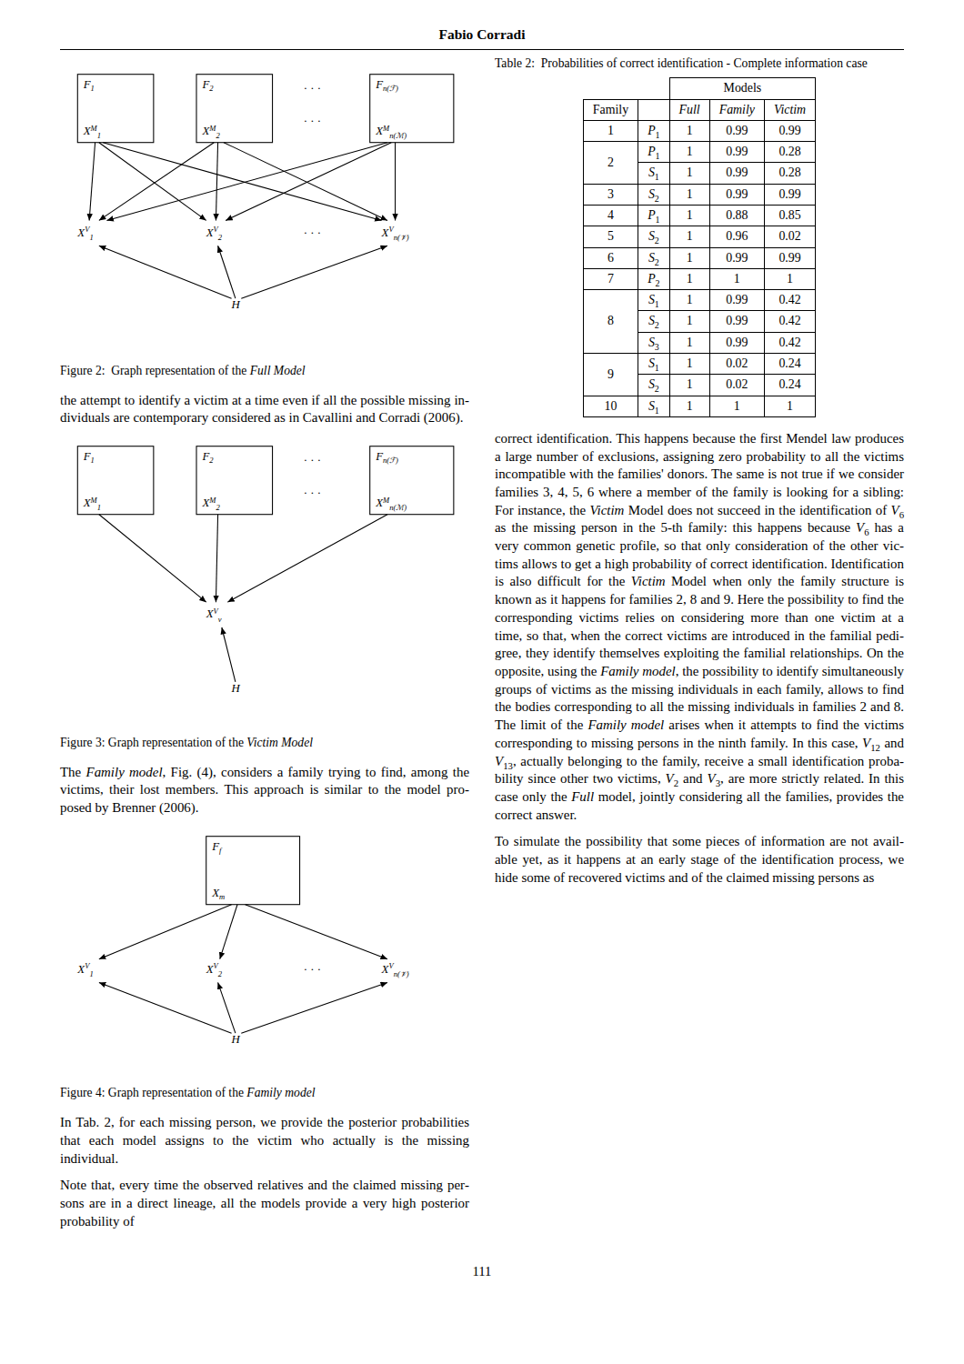Fabio Corradi
F1 F2 Fn(ℱ) · · · · · · XM1 XM2 XMn(ℳ) XV1 XV2 · · · XVn(𝒱) H
Figure 2: Graph representation of the Full Model
the attempt to identify a victim at a time even if all the possible missing individuals are contemporary considered as in Cavallini and Corradi (2006).
F1 F2 Fn(ℱ) · · · · · · XM1 XM2 XMn(ℳ) XVv H
Figure 3: Graph representation of the Victim Model
The Family model, Fig. (4), considers a family trying to find, among the victims, their lost members. This approach is similar to the model proposed by Brenner (2006).
Ff Xm XV1 XV2 · · · XVn(𝒱) H
Figure 4: Graph representation of the Family model
In Tab. 2, for each missing person, we provide the posterior probabilities that each model assigns to the victim who actually is the missing individual.
Note that, every time the observed relatives and the claimed missing persons are in a direct lineage, all the models provide a very high posterior probability of
Table 2: Probabilities of correct identification - Complete information case
| | | Models |
| --- | --- | --- |
| Family | | Full | Family | Victim |
| 1 | P 1 | 1 | 0.99 | 0.99 |
| 2 | P 1 | 1 | 0.99 | 0.28 |
| S 1 | 1 | 0.99 | 0.28 |
| 3 | S 2 | 1 | 0.99 | 0.99 |
| 4 | P 1 | 1 | 0.88 | 0.85 |
| 5 | S 2 | 1 | 0.96 | 0.02 |
| 6 | S 2 | 1 | 0.99 | 0.99 |
| 7 | P 2 | 1 | 1 | 1 |
| 8 | S 1 | 1 | 0.99 | 0.42 |
| S 2 | 1 | 0.99 | 0.42 |
| S 3 | 1 | 0.99 | 0.42 |
| 9 | S 1 | 1 | 0.02 | 0.24 |
| S 2 | 1 | 0.02 | 0.24 |
| 10 | S 1 | 1 | 1 | 1 |
correct identification. This happens because the first Mendel law produces a large number of exclusions, assigning zero probability to all the victims incompatible with the families' donors. The same is not true if we consider families 3, 4, 5, 6 where a member of the family is looking for a sibling: For instance, the Victim Model does not succeed in the identification of V6 as the missing person in the 5-th family: this happens because V6 has a very common genetic profile, so that only consideration of the other victims allows to get a high probability of correct identification. Identification is also difficult for the Victim Model when only the family structure is known as it happens for families 2, 8 and 9. Here the possibility to find the corresponding victims relies on considering more than one victim at a time, so that, when the correct victims are introduced in the familial pedigree, they identify themselves exploiting the familial relationships. On the opposite, using the Family model, the possibility to identify simultaneously groups of victims as the missing individuals in each family, allows to find the bodies corresponding to all the missing individuals in families 2 and 8. The limit of the Family model arises when it attempts to find the victims corresponding to missing persons in the ninth family. In this case, V12 and V13, actually belonging to the family, receive a small identification probability since other two victims, V2 and V3, are more strictly related. In this case only the Full model, jointly considering all the families, provides the correct answer.
To simulate the possibility that some pieces of information are not available yet, as it happens at an early stage of the identification process, we hide some of recovered victims and of the claimed missing persons as
111